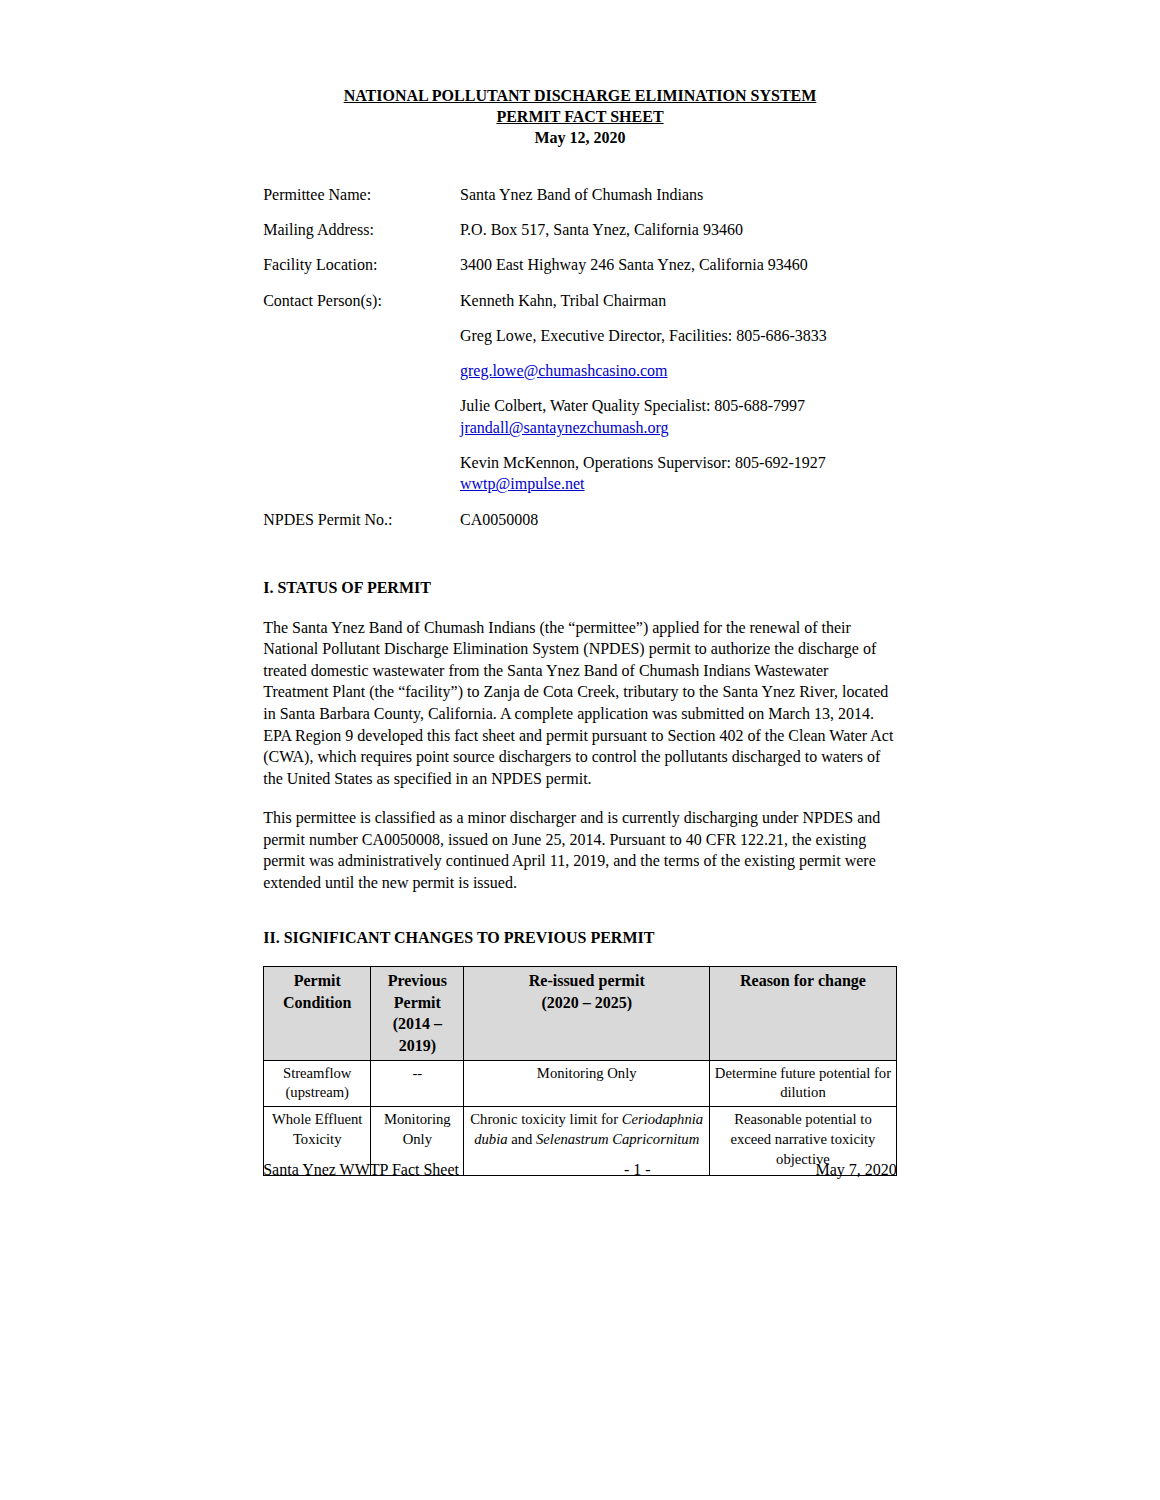NATIONAL POLLUTANT DISCHARGE ELIMINATION SYSTEM PERMIT FACT SHEET May 12, 2020
| Permittee Name: | Santa Ynez Band of Chumash Indians |
| Mailing Address: | P.O. Box 517, Santa Ynez, California 93460 |
| Facility Location: | 3400 East Highway 246 Santa Ynez, California 93460 |
| Contact Person(s): | Kenneth Kahn, Tribal Chairman Greg Lowe, Executive Director, Facilities: 805-686-3833 greg.lowe@chumashcasino.com Julie Colbert, Water Quality Specialist: 805-688-7997 jrandall@santaynezchumash.org Kevin McKennon, Operations Supervisor: 805-692-1927 wwtp@impulse.net |
| NPDES Permit No.: | CA0050008 |
I. STATUS OF PERMIT
The Santa Ynez Band of Chumash Indians (the “permittee”) applied for the renewal of their National Pollutant Discharge Elimination System (NPDES) permit to authorize the discharge of treated domestic wastewater from the Santa Ynez Band of Chumash Indians Wastewater Treatment Plant (the “facility”) to Zanja de Cota Creek, tributary to the Santa Ynez River, located in Santa Barbara County, California. A complete application was submitted on March 13, 2014. EPA Region 9 developed this fact sheet and permit pursuant to Section 402 of the Clean Water Act (CWA), which requires point source dischargers to control the pollutants discharged to waters of the United States as specified in an NPDES permit.
This permittee is classified as a minor discharger and is currently discharging under NPDES and permit number CA0050008, issued on June 25, 2014. Pursuant to 40 CFR 122.21, the existing permit was administratively continued April 11, 2019, and the terms of the existing permit were extended until the new permit is issued.
II. SIGNIFICANT CHANGES TO PREVIOUS PERMIT
| Permit Condition | Previous Permit (2014 – 2019) | Re-issued permit (2020 – 2025) | Reason for change |
| --- | --- | --- | --- |
| Streamflow (upstream) | -- | Monitoring Only | Determine future potential for dilution |
| Whole Effluent Toxicity | Monitoring Only | Chronic toxicity limit for Ceriodaphnia dubia and Selenastrum Capricornitum | Reasonable potential to exceed narrative toxicity objective |
Santa Ynez WWTP Fact Sheet
- 1 -
May 7, 2020